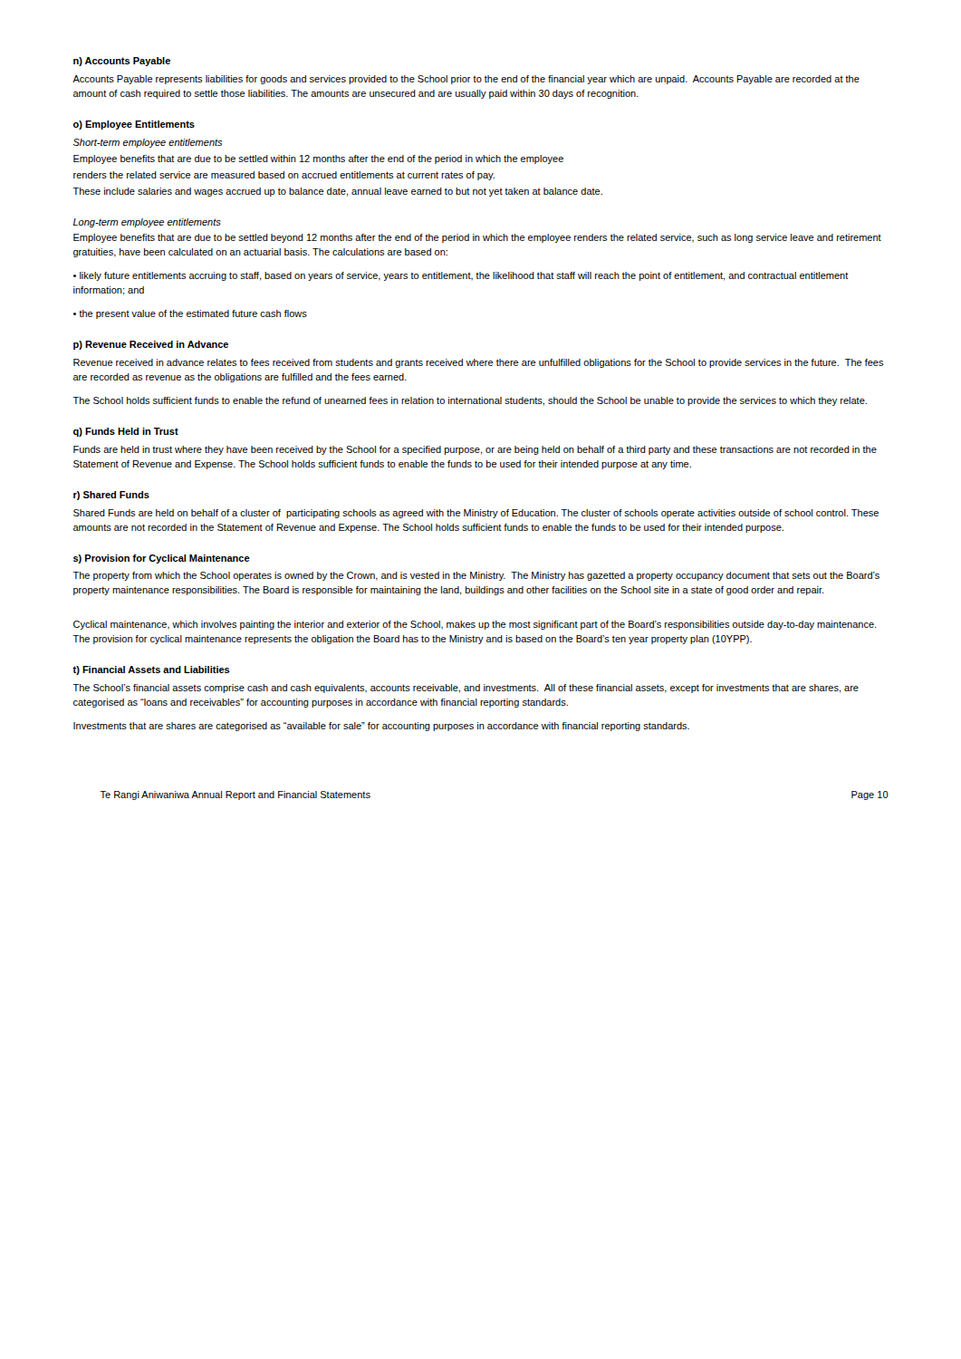n) Accounts Payable
Accounts Payable represents liabilities for goods and services provided to the School prior to the end of the financial year which are unpaid. Accounts Payable are recorded at the amount of cash required to settle those liabilities. The amounts are unsecured and are usually paid within 30 days of recognition.
o) Employee Entitlements
Short-term employee entitlements
Employee benefits that are due to be settled within 12 months after the end of the period in which the employee
renders the related service are measured based on accrued entitlements at current rates of pay.
These include salaries and wages accrued up to balance date, annual leave earned to but not yet taken at balance date.
Long-term employee entitlements
Employee benefits that are due to be settled beyond 12 months after the end of the period in which the employee renders the related service, such as long service leave and retirement gratuities, have been calculated on an actuarial basis. The calculations are based on:
• likely future entitlements accruing to staff, based on years of service, years to entitlement, the likelihood that staff will reach the point of entitlement, and contractual entitlement information; and
• the present value of the estimated future cash flows
p) Revenue Received in Advance
Revenue received in advance relates to fees received from students and grants received where there are unfulfilled obligations for the School to provide services in the future. The fees are recorded as revenue as the obligations are fulfilled and the fees earned.
The School holds sufficient funds to enable the refund of unearned fees in relation to international students, should the School be unable to provide the services to which they relate.
q) Funds Held in Trust
Funds are held in trust where they have been received by the School for a specified purpose, or are being held on behalf of a third party and these transactions are not recorded in the Statement of Revenue and Expense. The School holds sufficient funds to enable the funds to be used for their intended purpose at any time.
r) Shared Funds
Shared Funds are held on behalf of a cluster of participating schools as agreed with the Ministry of Education. The cluster of schools operate activities outside of school control. These amounts are not recorded in the Statement of Revenue and Expense. The School holds sufficient funds to enable the funds to be used for their intended purpose.
s) Provision for Cyclical Maintenance
The property from which the School operates is owned by the Crown, and is vested in the Ministry. The Ministry has gazetted a property occupancy document that sets out the Board’s property maintenance responsibilities. The Board is responsible for maintaining the land, buildings and other facilities on the School site in a state of good order and repair.
Cyclical maintenance, which involves painting the interior and exterior of the School, makes up the most significant part of the Board’s responsibilities outside day-to-day maintenance. The provision for cyclical maintenance represents the obligation the Board has to the Ministry and is based on the Board’s ten year property plan (10YPP).
t) Financial Assets and Liabilities
The School’s financial assets comprise cash and cash equivalents, accounts receivable, and investments. All of these financial assets, except for investments that are shares, are categorised as “loans and receivables” for accounting purposes in accordance with financial reporting standards.
Investments that are shares are categorised as “available for sale” for accounting purposes in accordance with financial reporting standards.
Te Rangi Aniwaniwa Annual Report and Financial Statements Page 10